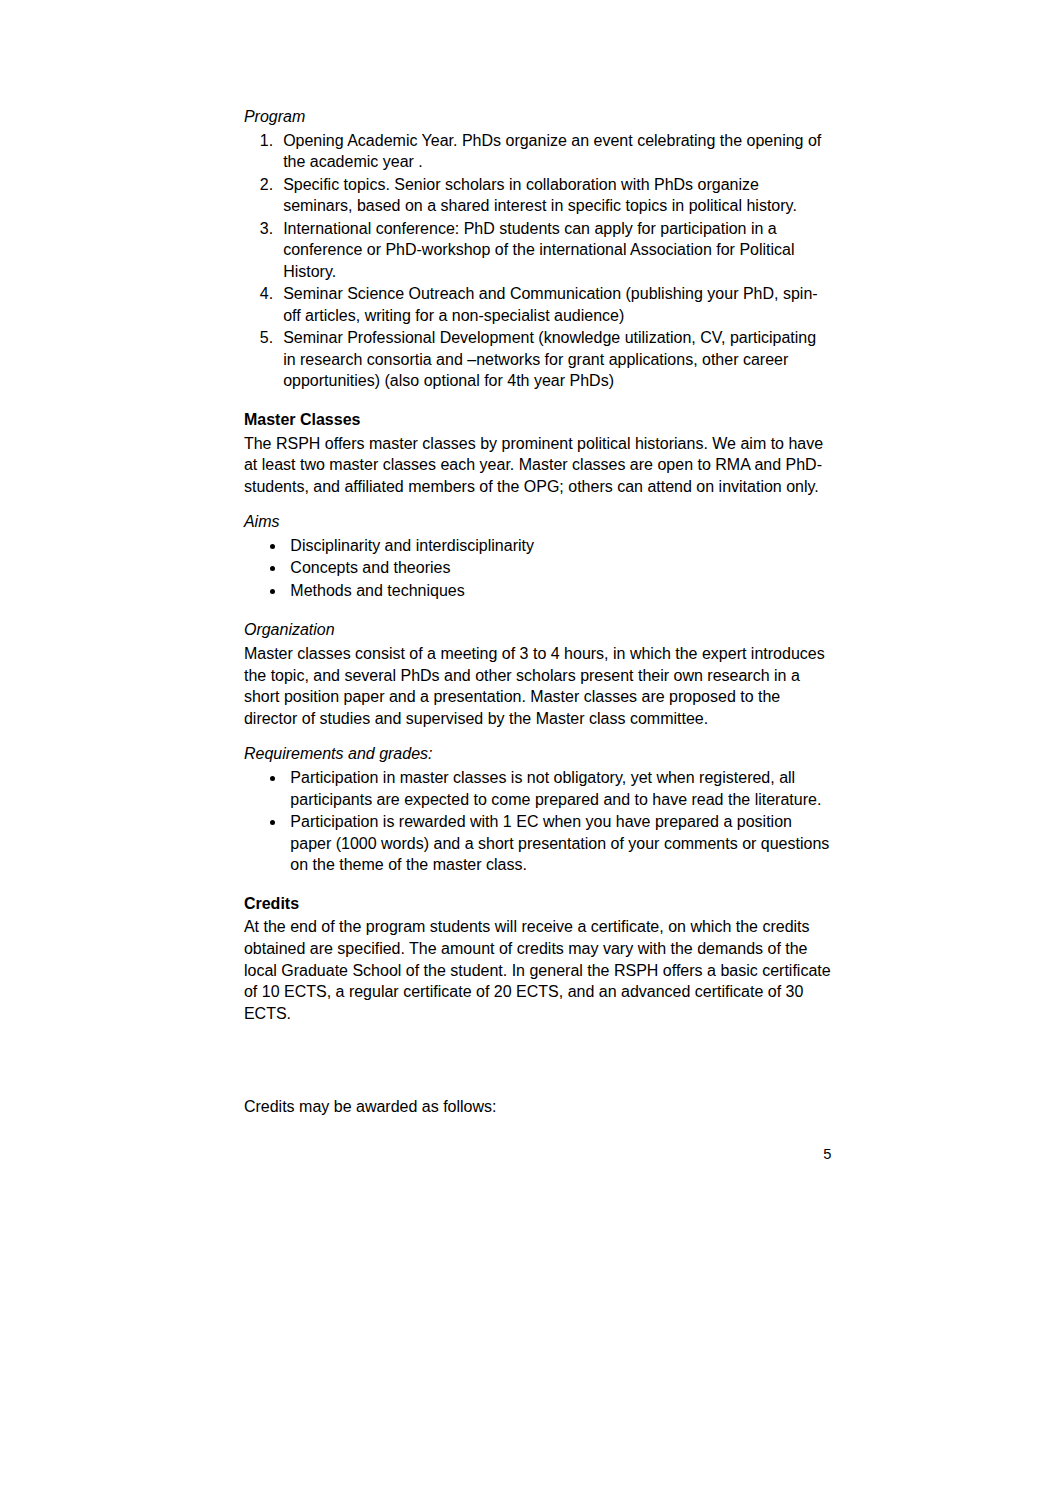Program
Opening Academic Year. PhDs organize an event celebrating the opening of the academic year .
Specific topics. Senior scholars in collaboration with PhDs organize seminars, based on a shared interest in specific topics in political history.
International conference: PhD students can apply for participation in a conference or PhD-workshop of the international Association for Political History.
Seminar Science Outreach and Communication (publishing your PhD, spin-off articles, writing for a non-specialist audience)
Seminar Professional Development (knowledge utilization, CV, participating in research consortia and –networks for grant applications, other career opportunities) (also optional for 4th year PhDs)
Master Classes
The RSPH offers master classes by prominent political historians. We aim to have at least two master classes each year. Master classes are open to RMA and PhD-students, and affiliated members of the OPG; others can attend on invitation only.
Aims
Disciplinarity and interdisciplinarity
Concepts and theories
Methods and techniques
Organization
Master classes consist of a meeting of 3 to 4 hours, in which the expert introduces the topic, and several PhDs and other scholars present their own research in a short position paper and a presentation. Master classes are proposed to the director of studies and supervised by the Master class committee.
Requirements and grades:
Participation in master classes is not obligatory, yet when registered, all participants are expected to come prepared and to have read the literature.
Participation is rewarded with 1 EC when you have prepared a position paper (1000 words) and a short presentation of your comments or questions on the theme of the master class.
Credits
At the end of the program students will receive a certificate, on which the credits obtained are specified. The amount of credits may vary with the demands of the local Graduate School of the student. In general the RSPH offers a basic certificate of 10 ECTS, a regular certificate of 20 ECTS, and an advanced certificate of 30 ECTS.
Credits may be awarded as follows:
5